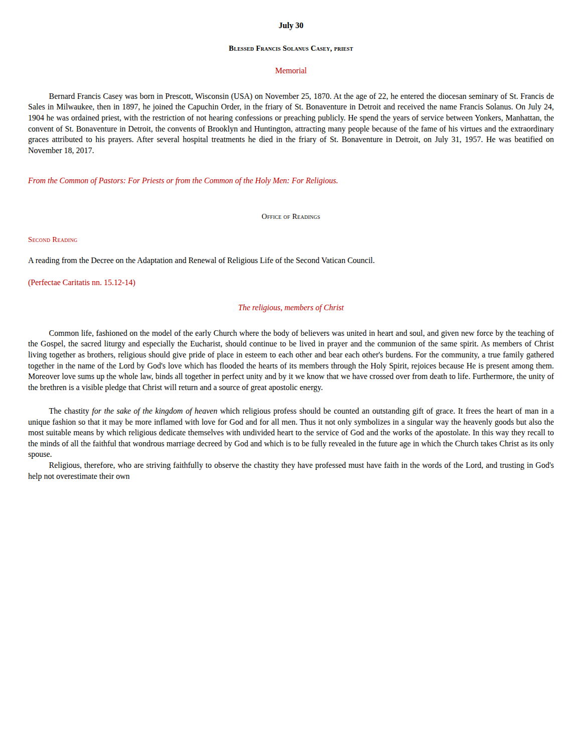July 30
Blessed Francis Solanus Casey, priest
Memorial
Bernard Francis Casey was born in Prescott, Wisconsin (USA) on November 25, 1870. At the age of 22, he entered the diocesan seminary of St. Francis de Sales in Milwaukee, then in 1897, he joined the Capuchin Order, in the friary of St. Bonaventure in Detroit and received the name Francis Solanus. On July 24, 1904 he was ordained priest, with the restriction of not hearing confessions or preaching publicly. He spend the years of service between Yonkers, Manhattan, the convent of St. Bonaventure in Detroit, the convents of Brooklyn and Huntington, attracting many people because of the fame of his virtues and the extraordinary graces attributed to his prayers. After several hospital treatments he died in the friary of St. Bonaventure in Detroit, on July 31, 1957. He was beatified on November 18, 2017.
From the Common of Pastors: For Priests or from the Common of the Holy Men: For Religious.
Office of Readings
Second Reading
A reading from the Decree on the Adaptation and Renewal of Religious Life of the Second Vatican Council.
(Perfectae Caritatis nn. 15.12-14)
The religious, members of Christ
Common life, fashioned on the model of the early Church where the body of believers was united in heart and soul, and given new force by the teaching of the Gospel, the sacred liturgy and especially the Eucharist, should continue to be lived in prayer and the communion of the same spirit. As members of Christ living together as brothers, religious should give pride of place in esteem to each other and bear each other's burdens. For the community, a true family gathered together in the name of the Lord by God's love which has flooded the hearts of its members through the Holy Spirit, rejoices because He is present among them. Moreover love sums up the whole law, binds all together in perfect unity and by it we know that we have crossed over from death to life. Furthermore, the unity of the brethren is a visible pledge that Christ will return and a source of great apostolic energy.
The chastity for the sake of the kingdom of heaven which religious profess should be counted an outstanding gift of grace. It frees the heart of man in a unique fashion so that it may be more inflamed with love for God and for all men. Thus it not only symbolizes in a singular way the heavenly goods but also the most suitable means by which religious dedicate themselves with undivided heart to the service of God and the works of the apostolate. In this way they recall to the minds of all the faithful that wondrous marriage decreed by God and which is to be fully revealed in the future age in which the Church takes Christ as its only spouse.
Religious, therefore, who are striving faithfully to observe the chastity they have professed must have faith in the words of the Lord, and trusting in God's help not overestimate their own